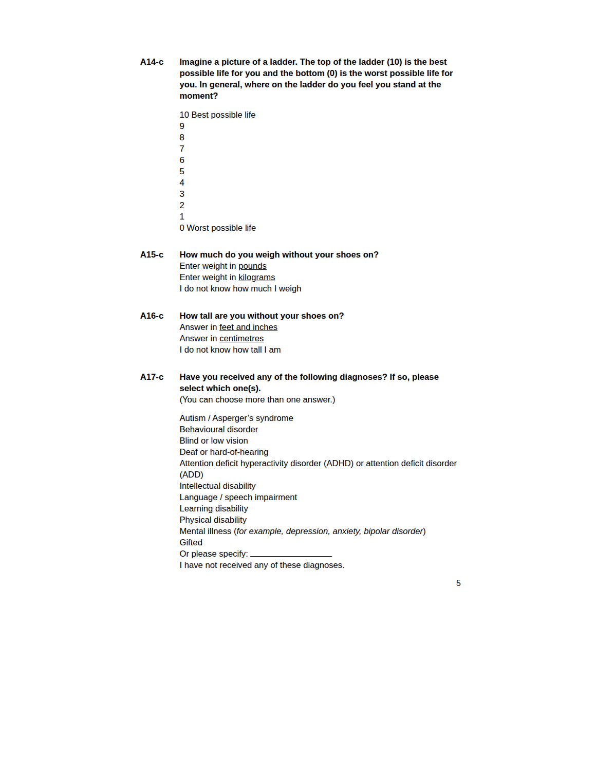A14-c
Imagine a picture of a ladder. The top of the ladder (10) is the best possible life for you and the bottom (0) is the worst possible life for you. In general, where on the ladder do you feel you stand at the moment?
10 Best possible life
9
8
7
6
5
4
3
2
1
0 Worst possible life
A15-c
How much do you weigh without your shoes on?
Enter weight in pounds
Enter weight in kilograms
I do not know how much I weigh
A16-c
How tall are you without your shoes on?
Answer in feet and inches
Answer in centimetres
I do not know how tall I am
A17-c
Have you received any of the following diagnoses? If so, please select which one(s).
(You can choose more than one answer.)
Autism / Asperger’s syndrome
Behavioural disorder
Blind or low vision
Deaf or hard-of-hearing
Attention deficit hyperactivity disorder (ADHD) or attention deficit disorder (ADD)
Intellectual disability
Language / speech impairment
Learning disability
Physical disability
Mental illness (for example, depression, anxiety, bipolar disorder)
Gifted
Or please specify:
I have not received any of these diagnoses.
5